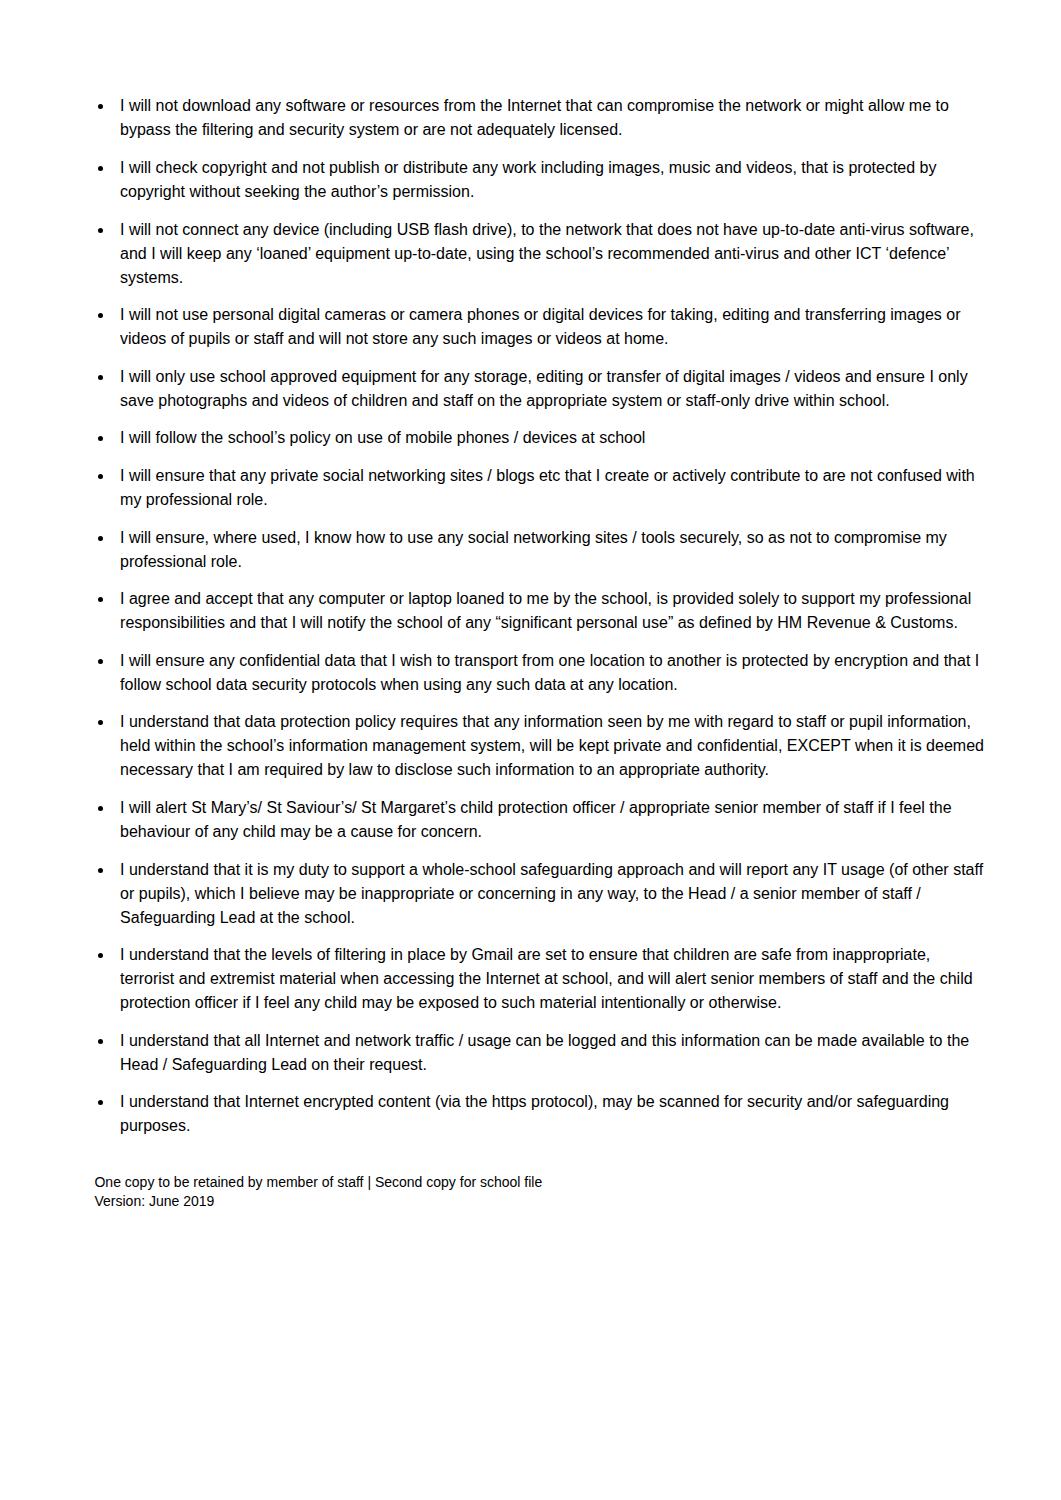I will not download any software or resources from the Internet that can compromise the network or might allow me to bypass the filtering and security system or are not adequately licensed.
I will check copyright and not publish or distribute any work including images, music and videos, that is protected by copyright without seeking the author’s permission.
I will not connect any device (including USB flash drive), to the network that does not have up-to-date anti-virus software, and I will keep any ‘loaned’ equipment up-to-date, using the school’s recommended anti-virus and other ICT ‘defence’ systems.
I will not use personal digital cameras or camera phones or digital devices for taking, editing and transferring images or videos of pupils or staff and will not store any such images or videos at home.
I will only use school approved equipment for any storage, editing or transfer of digital images / videos and ensure I only save photographs and videos of children and staff on the appropriate system or staff-only drive within school.
I will follow the school’s policy on use of mobile phones / devices at school
I will ensure that any private social networking sites / blogs etc that I create or actively contribute to are not confused with my professional role.
I will ensure, where used, I know how to use any social networking sites / tools securely, so as not to compromise my professional role.
I agree and accept that any computer or laptop loaned to me by the school, is provided solely to support my professional responsibilities and that I will notify the school of any “significant personal use” as defined by HM Revenue & Customs.
I will ensure any confidential data that I wish to transport from one location to another is protected by encryption and that I follow school data security protocols when using any such data at any location.
I understand that data protection policy requires that any information seen by me with regard to staff or pupil information, held within the school’s information management system, will be kept private and confidential, EXCEPT when it is deemed necessary that I am required by law to disclose such information to an appropriate authority.
I will alert St Mary’s/ St Saviour’s/ St Margaret’s child protection officer / appropriate senior member of staff if I feel the behaviour of any child may be a cause for concern.
I understand that it is my duty to support a whole-school safeguarding approach and will report any IT usage (of other staff or pupils), which I believe may be inappropriate or concerning in any way, to the Head / a senior member of staff / Safeguarding Lead at the school.
I understand that the levels of filtering in place by Gmail are set to ensure that children are safe from inappropriate, terrorist and extremist material when accessing the Internet at school, and will alert senior members of staff and the child protection officer if I feel any child may be exposed to such material intentionally or otherwise.
I understand that all Internet and network traffic / usage can be logged and this information can be made available to the Head / Safeguarding Lead on their request.
I understand that Internet encrypted content (via the https protocol), may be scanned for security and/or safeguarding purposes.
One copy to be retained by member of staff | Second copy for school file
Version: June 2019